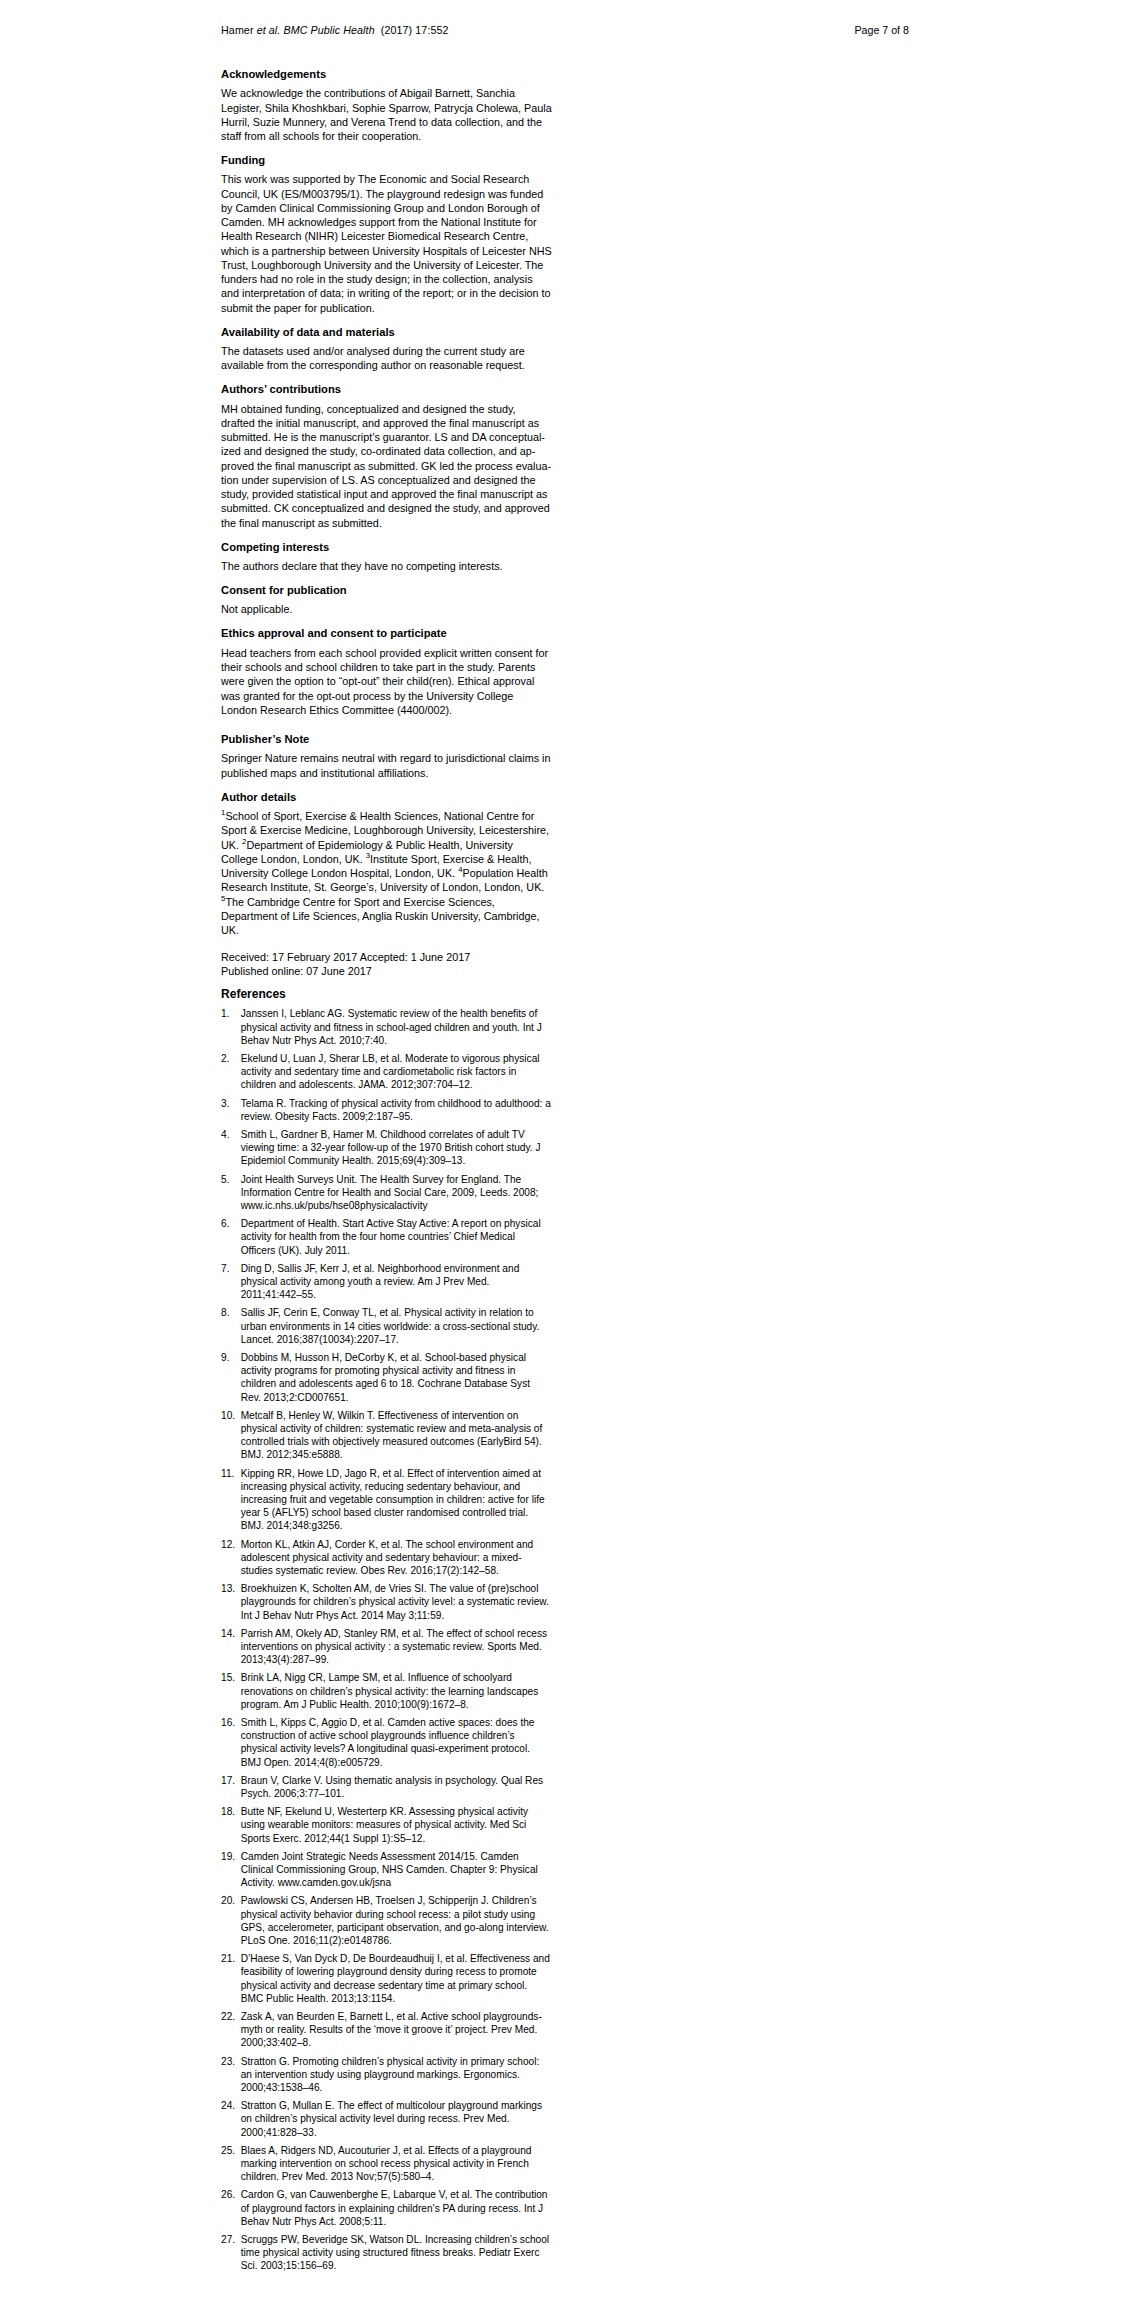Hamer et al. BMC Public Health (2017) 17:552
Page 7 of 8
Acknowledgements
We acknowledge the contributions of Abigail Barnett, Sanchia Legister, Shila Khoshkbari, Sophie Sparrow, Patrycja Cholewa, Paula Hurril, Suzie Munnery, and Verena Trend to data collection, and the staff from all schools for their cooperation.
Funding
This work was supported by The Economic and Social Research Council, UK (ES/M003795/1). The playground redesign was funded by Camden Clinical Commissioning Group and London Borough of Camden. MH acknowledges support from the National Institute for Health Research (NIHR) Leicester Biomedical Research Centre, which is a partnership between University Hospitals of Leicester NHS Trust, Loughborough University and the University of Leicester. The funders had no role in the study design; in the collection, analysis and interpretation of data; in writing of the report; or in the decision to submit the paper for publication.
Availability of data and materials
The datasets used and/or analysed during the current study are available from the corresponding author on reasonable request.
Authors’ contributions
MH obtained funding, conceptualized and designed the study, drafted the initial manuscript, and approved the final manuscript as submitted. He is the manuscript’s guarantor. LS and DA conceptualized and designed the study, co-ordinated data collection, and approved the final manuscript as submitted. GK led the process evaluation under supervision of LS. AS conceptualized and designed the study, provided statistical input and approved the final manuscript as submitted. CK conceptualized and designed the study, and approved the final manuscript as submitted.
Competing interests
The authors declare that they have no competing interests.
Consent for publication
Not applicable.
Ethics approval and consent to participate
Head teachers from each school provided explicit written consent for their schools and school children to take part in the study. Parents were given the option to “opt-out” their child(ren). Ethical approval was granted for the opt-out process by the University College London Research Ethics Committee (4400/002).
Publisher’s Note
Springer Nature remains neutral with regard to jurisdictional claims in published maps and institutional affiliations.
Author details
1 School of Sport, Exercise & Health Sciences, National Centre for Sport & Exercise Medicine, Loughborough University, Leicestershire, UK. 2 Department of Epidemiology & Public Health, University College London, London, UK. 3 Institute Sport, Exercise & Health, University College London Hospital, London, UK. 4 Population Health Research Institute, St. George’s, University of London, London, UK. 5 The Cambridge Centre for Sport and Exercise Sciences, Department of Life Sciences, Anglia Ruskin University, Cambridge, UK.
Received: 17 February 2017 Accepted: 1 June 2017 Published online: 07 June 2017
References
Janssen I, Leblanc AG. Systematic review of the health benefits of physical activity and fitness in school-aged children and youth. Int J Behav Nutr Phys Act. 2010;7:40.
Ekelund U, Luan J, Sherar LB, et al. Moderate to vigorous physical activity and sedentary time and cardiometabolic risk factors in children and adolescents. JAMA. 2012;307:704–12.
Telama R. Tracking of physical activity from childhood to adulthood: a review. Obesity Facts. 2009;2:187–95.
Smith L, Gardner B, Hamer M. Childhood correlates of adult TV viewing time: a 32-year follow-up of the 1970 British cohort study. J Epidemiol Community Health. 2015;69(4):309–13.
Joint Health Surveys Unit. The Health Survey for England. The Information Centre for Health and Social Care, 2009, Leeds. 2008; www.ic.nhs.uk/pubs/hse08physicalactivity
Department of Health. Start Active Stay Active: A report on physical activity for health from the four home countries’ Chief Medical Officers (UK). July 2011.
Ding D, Sallis JF, Kerr J, et al. Neighborhood environment and physical activity among youth a review. Am J Prev Med. 2011;41:442–55.
Sallis JF, Cerin E, Conway TL, et al. Physical activity in relation to urban environments in 14 cities worldwide: a cross-sectional study. Lancet. 2016;387(10034):2207–17.
Dobbins M, Husson H, DeCorby K, et al. School-based physical activity programs for promoting physical activity and fitness in children and adolescents aged 6 to 18. Cochrane Database Syst Rev. 2013;2:CD007651.
Metcalf B, Henley W, Wilkin T. Effectiveness of intervention on physical activity of children: systematic review and meta-analysis of controlled trials with objectively measured outcomes (EarlyBird 54). BMJ. 2012;345:e5888.
Kipping RR, Howe LD, Jago R, et al. Effect of intervention aimed at increasing physical activity, reducing sedentary behaviour, and increasing fruit and vegetable consumption in children: active for life year 5 (AFLY5) school based cluster randomised controlled trial. BMJ. 2014;348:g3256.
Morton KL, Atkin AJ, Corder K, et al. The school environment and adolescent physical activity and sedentary behaviour: a mixed-studies systematic review. Obes Rev. 2016;17(2):142–58.
Broekhuizen K, Scholten AM, de Vries SI. The value of (pre)school playgrounds for children’s physical activity level: a systematic review. Int J Behav Nutr Phys Act. 2014 May 3;11:59.
Parrish AM, Okely AD, Stanley RM, et al. The effect of school recess interventions on physical activity : a systematic review. Sports Med. 2013;43(4):287–99.
Brink LA, Nigg CR, Lampe SM, et al. Influence of schoolyard renovations on children’s physical activity: the learning landscapes program. Am J Public Health. 2010;100(9):1672–8.
Smith L, Kipps C, Aggio D, et al. Camden active spaces: does the construction of active school playgrounds influence children’s physical activity levels? A longitudinal quasi-experiment protocol. BMJ Open. 2014;4(8):e005729.
Braun V, Clarke V. Using thematic analysis in psychology. Qual Res Psych. 2006;3:77–101.
Butte NF, Ekelund U, Westerterp KR. Assessing physical activity using wearable monitors: measures of physical activity. Med Sci Sports Exerc. 2012;44(1 Suppl 1):S5–12.
Camden Joint Strategic Needs Assessment 2014/15. Camden Clinical Commissioning Group, NHS Camden. Chapter 9: Physical Activity. www.camden.gov.uk/jsna
Pawlowski CS, Andersen HB, Troelsen J, Schipperijn J. Children’s physical activity behavior during school recess: a pilot study using GPS, accelerometer, participant observation, and go-along interview. PLoS One. 2016;11(2):e0148786.
D’Haese S, Van Dyck D, De Bourdeaudhuij I, et al. Effectiveness and feasibility of lowering playground density during recess to promote physical activity and decrease sedentary time at primary school. BMC Public Health. 2013;13:1154.
Zask A, van Beurden E, Barnett L, et al. Active school playgrounds- myth or reality. Results of the ‘move it groove it’ project. Prev Med. 2000;33:402–8.
Stratton G. Promoting children’s physical activity in primary school: an intervention study using playground markings. Ergonomics. 2000;43:1538–46.
Stratton G, Mullan E. The effect of multicolour playground markings on children’s physical activity level during recess. Prev Med. 2000;41:828–33.
Blaes A, Ridgers ND, Aucouturier J, et al. Effects of a playground marking intervention on school recess physical activity in French children. Prev Med. 2013 Nov;57(5):580–4.
Cardon G, van Cauwenberghe E, Labarque V, et al. The contribution of playground factors in explaining children’s PA during recess. Int J Behav Nutr Phys Act. 2008;5:11.
Scruggs PW, Beveridge SK, Watson DL. Increasing children’s school time physical activity using structured fitness breaks. Pediatr Exerc Sci. 2003;15:156–69.